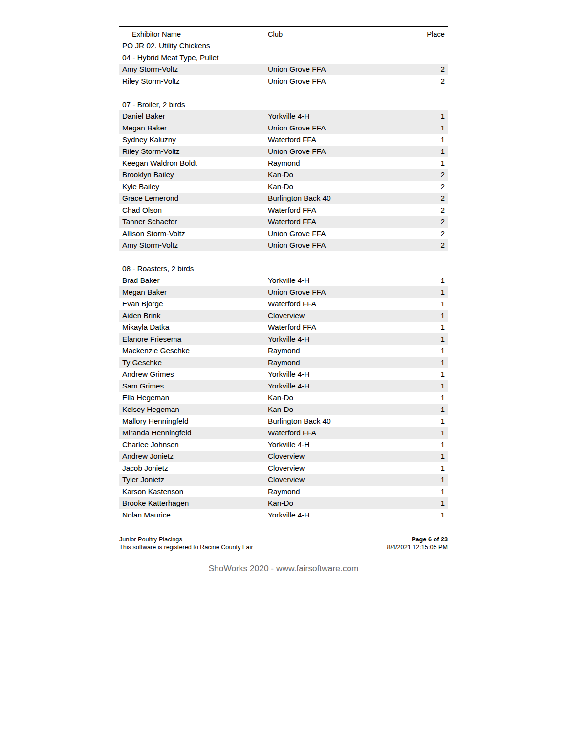| Exhibitor Name | Club | Place |
| --- | --- | --- |
| PO JR 02. Utility Chickens |
| 04 - Hybrid Meat Type, Pullet |
| Amy Storm-Voltz | Union Grove FFA | 2 |
| Riley Storm-Voltz | Union Grove FFA | 2 |
| 07 - Broiler, 2 birds |
| Daniel Baker | Yorkville 4-H | 1 |
| Megan Baker | Union Grove FFA | 1 |
| Sydney Kaluzny | Waterford FFA | 1 |
| Riley Storm-Voltz | Union Grove FFA | 1 |
| Keegan Waldron Boldt | Raymond | 1 |
| Brooklyn Bailey | Kan-Do | 2 |
| Kyle Bailey | Kan-Do | 2 |
| Grace Lemerond | Burlington Back 40 | 2 |
| Chad Olson | Waterford FFA | 2 |
| Tanner Schaefer | Waterford FFA | 2 |
| Allison Storm-Voltz | Union Grove FFA | 2 |
| Amy Storm-Voltz | Union Grove FFA | 2 |
| 08 - Roasters, 2 birds |
| Brad Baker | Yorkville 4-H | 1 |
| Megan Baker | Union Grove FFA | 1 |
| Evan Bjorge | Waterford FFA | 1 |
| Aiden Brink | Cloverview | 1 |
| Mikayla Datka | Waterford FFA | 1 |
| Elanore Friesema | Yorkville 4-H | 1 |
| Mackenzie Geschke | Raymond | 1 |
| Ty Geschke | Raymond | 1 |
| Andrew Grimes | Yorkville 4-H | 1 |
| Sam Grimes | Yorkville 4-H | 1 |
| Ella Hegeman | Kan-Do | 1 |
| Kelsey Hegeman | Kan-Do | 1 |
| Mallory Henningfeld | Burlington Back 40 | 1 |
| Miranda Henningfeld | Waterford FFA | 1 |
| Charlee Johnsen | Yorkville 4-H | 1 |
| Andrew Jonietz | Cloverview | 1 |
| Jacob Jonietz | Cloverview | 1 |
| Tyler Jonietz | Cloverview | 1 |
| Karson Kastenson | Raymond | 1 |
| Brooke Katterhagen | Kan-Do | 1 |
| Nolan Maurice | Yorkville 4-H | 1 |
Junior Poultry Placings
Page 6 of 23
This software is registered to Racine County Fair
8/4/2021 12:15:05 PM
ShoWorks 2020 - www.fairsoftware.com